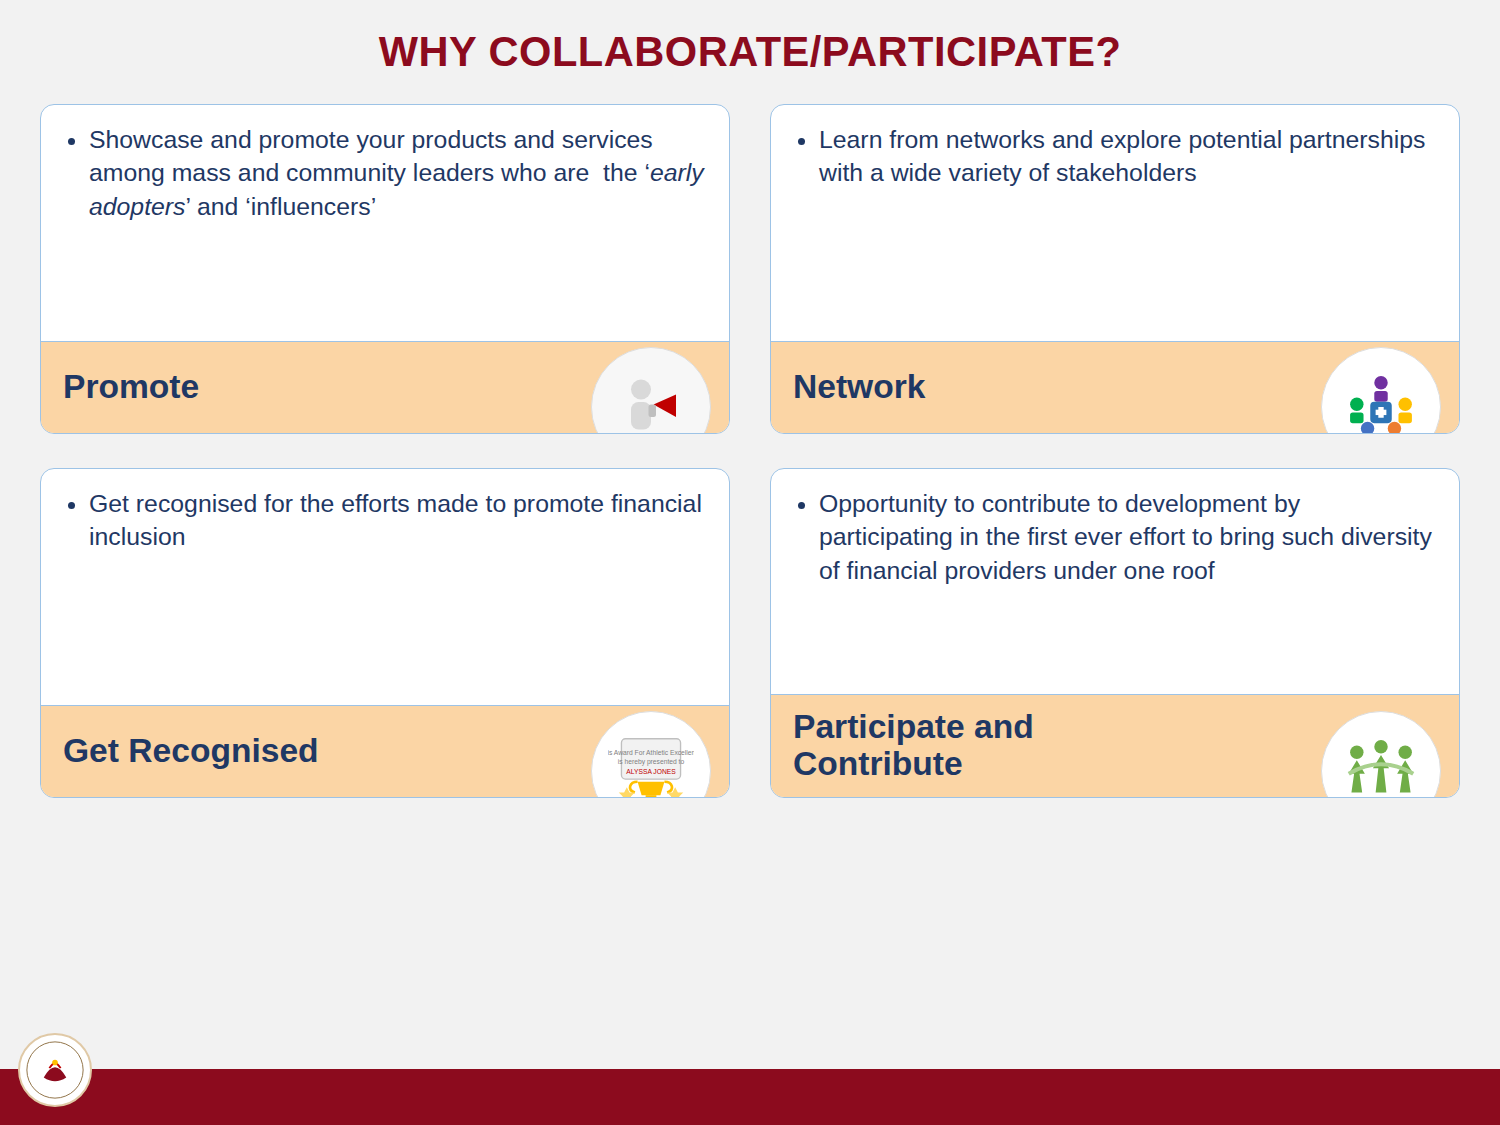WHY COLLABORATE/PARTICIPATE?
Showcase and promote your products and services among mass and community leaders who are the ‘early adopters’ and ‘influencers’
Promote
Learn from networks and explore potential partnerships with a wide variety of stakeholders
Network
Get recognised for the efforts made to promote financial inclusion
Get Recognised
This Award For Athletic Excellence is hereby presented to ALYSSA JONES Congratulations!
Opportunity to contribute to development by participating in the first ever effort to bring such diversity of financial providers under one roof
Participate and
Contribute